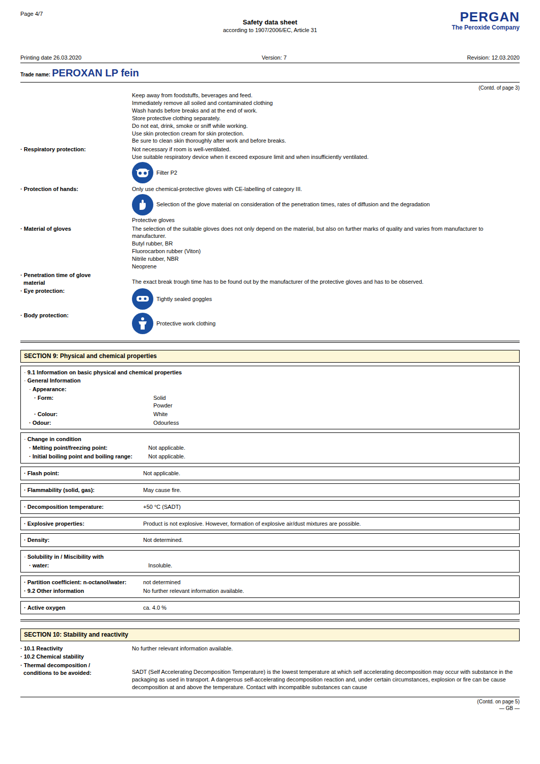Page 4/7
Safety data sheet
according to 1907/2006/EC, Article 31
PERGAN
The Peroxide Company
Printing date 26.03.2020 Version: 7 Revision: 12.03.2020
Trade name: PEROXAN LP fein
(Contd. of page 3)
| | Keep away from foodstuffs, beverages and feed. Immediately remove all soiled and contaminated clothing Wash hands before breaks and at the end of work. Store protective clothing separately. Do not eat, drink, smoke or sniff while working. Use skin protection cream for skin protection. Be sure to clean skin thoroughly after work and before breaks. |
| Respiratory protection: | Not necessary if room is well-ventilated. Use suitable respiratory device when it exceed exposure limit and when insufficiently ventilated. Filter P2 |
| Protection of hands: | Only use chemical-protective gloves with CE-labelling of category III. Selection of the glove material on consideration of the penetration times, rates of diffusion and the degradation Protective gloves |
| Material of gloves | The selection of the suitable gloves does not only depend on the material, but also on further marks of quality and varies from manufacturer to manufacturer. Butyl rubber, BR Fluorocarbon rubber (Viton) Nitrile rubber, NBR Neoprene |
| Penetration time of glove material | The exact break trough time has to be found out by the manufacturer of the protective gloves and has to be observed. |
| Eye protection: | Tightly sealed goggles |
| Body protection: | Protective work clothing |
SECTION 9: Physical and chemical properties
| 9.1 Information on basic physical and chemical properties |
| General Information |
| Appearance: |
| Form: | Solid Powder |
| Colour: | White |
| Odour: | Odourless |
| Change in condition |
| Melting point/freezing point: | Not applicable. |
| Initial boiling point and boiling range: | Not applicable. |
| Flash point: | Not applicable. |
| Flammability (solid, gas): | May cause fire. |
| Decomposition temperature: | +50 °C (SADT) |
| Explosive properties: | Product is not explosive. However, formation of explosive air/dust mixtures are possible. |
| Density: | Not determined. |
| Solubility in / Miscibility with |
| water: | Insoluble. |
| Partition coefficient: n-octanol/water: | not determined |
| 9.2 Other information | No further relevant information available. |
| Active oxygen | ca. 4.0 % |
SECTION 10: Stability and reactivity
| 10.1 Reactivity | No further relevant information available. |
| 10.2 Chemical stability | |
| Thermal decomposition / conditions to be avoided: | SADT (Self Accelerating Decomposition Temperature) is the lowest temperature at which self accelerating decomposition may occur with substance in the packaging as used in transport. A dangerous self-accelerating decomposition reaction and, under certain circumstances, explosion or fire can be cause decomposition at and above the temperature. Contact with incompatible substances can cause |
(Contd. on page 5)
— GB —